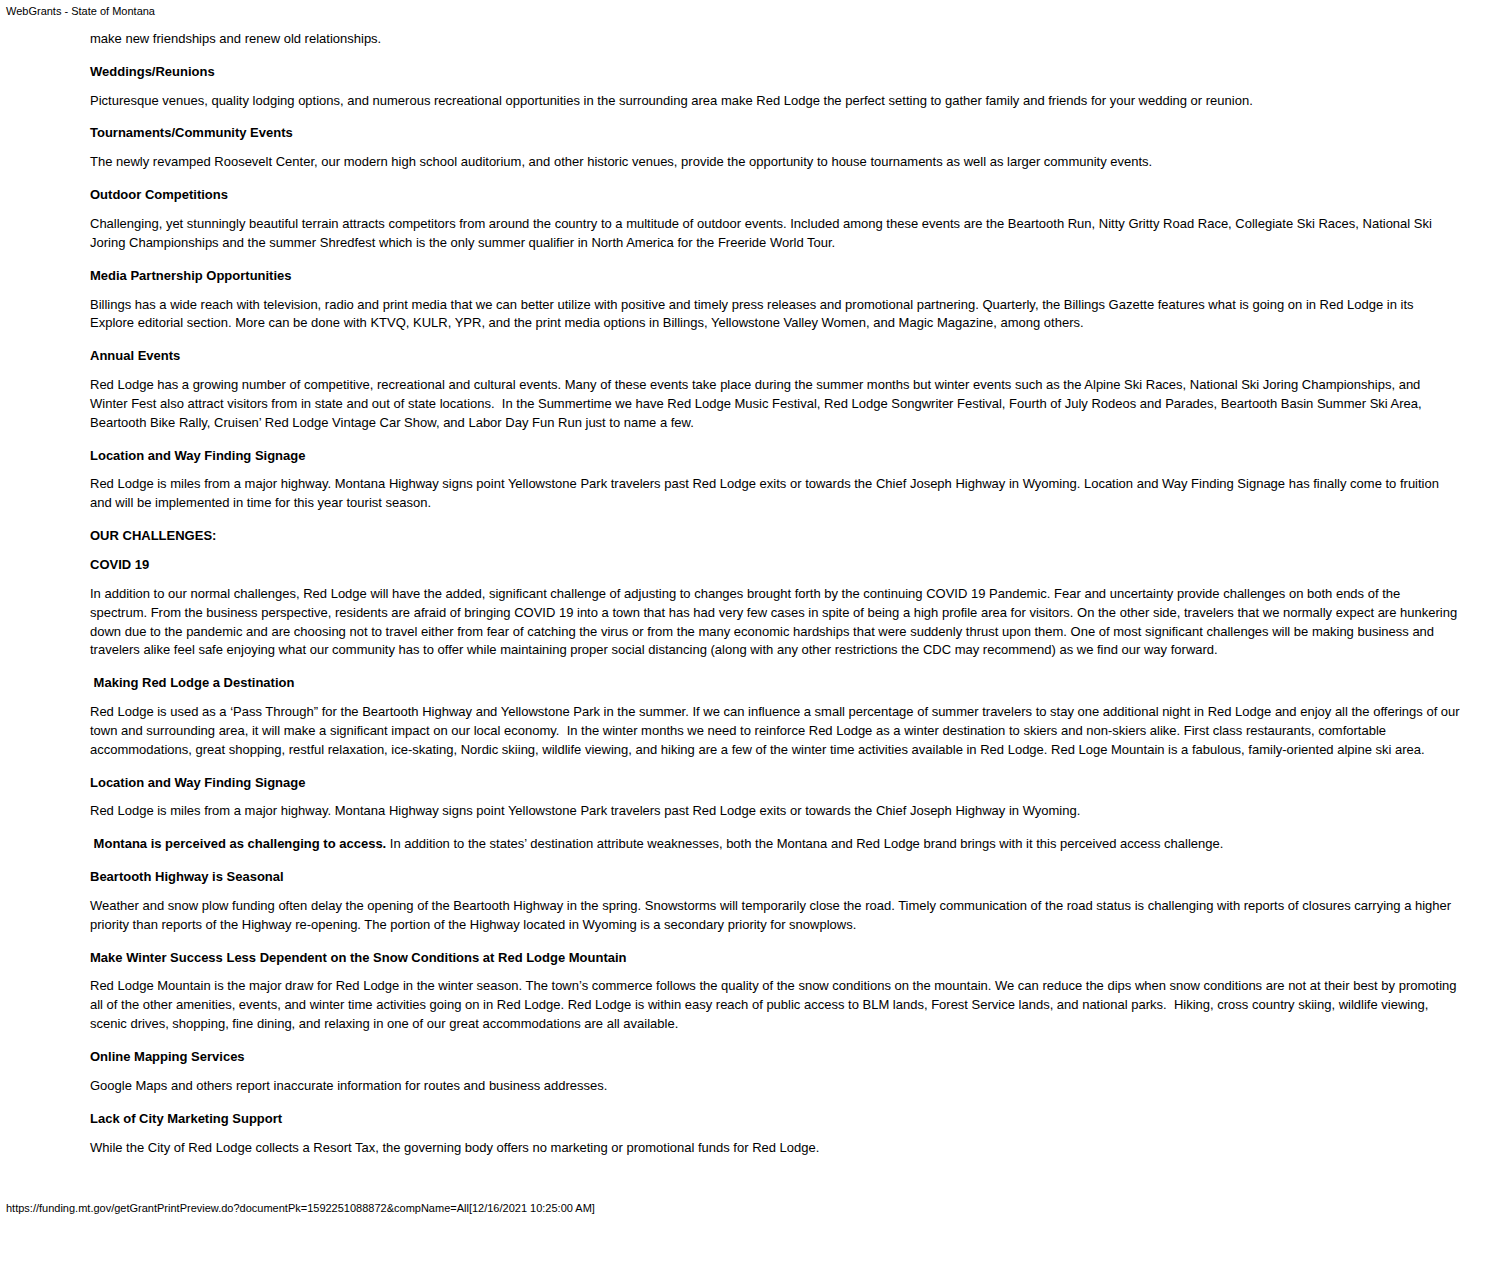WebGrants - State of Montana
make new friendships and renew old relationships.
Weddings/Reunions
Picturesque venues, quality lodging options, and numerous recreational opportunities in the surrounding area make Red Lodge the perfect setting to gather family and friends for your wedding or reunion.
Tournaments/Community Events
The newly revamped Roosevelt Center, our modern high school auditorium, and other historic venues, provide the opportunity to house tournaments as well as larger community events.
Outdoor Competitions
Challenging, yet stunningly beautiful terrain attracts competitors from around the country to a multitude of outdoor events. Included among these events are the Beartooth Run, Nitty Gritty Road Race, Collegiate Ski Races, National Ski Joring Championships and the summer Shredfest which is the only summer qualifier in North America for the Freeride World Tour.
Media Partnership Opportunities
Billings has a wide reach with television, radio and print media that we can better utilize with positive and timely press releases and promotional partnering. Quarterly, the Billings Gazette features what is going on in Red Lodge in its Explore editorial section. More can be done with KTVQ, KULR, YPR, and the print media options in Billings, Yellowstone Valley Women, and Magic Magazine, among others.
Annual Events
Red Lodge has a growing number of competitive, recreational and cultural events. Many of these events take place during the summer months but winter events such as the Alpine Ski Races, National Ski Joring Championships, and Winter Fest also attract visitors from in state and out of state locations. In the Summertime we have Red Lodge Music Festival, Red Lodge Songwriter Festival, Fourth of July Rodeos and Parades, Beartooth Basin Summer Ski Area, Beartooth Bike Rally, Cruisen’ Red Lodge Vintage Car Show, and Labor Day Fun Run just to name a few.
Location and Way Finding Signage
Red Lodge is miles from a major highway. Montana Highway signs point Yellowstone Park travelers past Red Lodge exits or towards the Chief Joseph Highway in Wyoming. Location and Way Finding Signage has finally come to fruition and will be implemented in time for this year tourist season.
OUR CHALLENGES:
COVID 19
In addition to our normal challenges, Red Lodge will have the added, significant challenge of adjusting to changes brought forth by the continuing COVID 19 Pandemic. Fear and uncertainty provide challenges on both ends of the spectrum. From the business perspective, residents are afraid of bringing COVID 19 into a town that has had very few cases in spite of being a high profile area for visitors. On the other side, travelers that we normally expect are hunkering down due to the pandemic and are choosing not to travel either from fear of catching the virus or from the many economic hardships that were suddenly thrust upon them. One of most significant challenges will be making business and travelers alike feel safe enjoying what our community has to offer while maintaining proper social distancing (along with any other restrictions the CDC may recommend) as we find our way forward.
Making Red Lodge a Destination
Red Lodge is used as a ‘Pass Through” for the Beartooth Highway and Yellowstone Park in the summer. If we can influence a small percentage of summer travelers to stay one additional night in Red Lodge and enjoy all the offerings of our town and surrounding area, it will make a significant impact on our local economy. In the winter months we need to reinforce Red Lodge as a winter destination to skiers and non-skiers alike. First class restaurants, comfortable accommodations, great shopping, restful relaxation, ice-skating, Nordic skiing, wildlife viewing, and hiking are a few of the winter time activities available in Red Lodge. Red Loge Mountain is a fabulous, family-oriented alpine ski area.
Location and Way Finding Signage
Red Lodge is miles from a major highway. Montana Highway signs point Yellowstone Park travelers past Red Lodge exits or towards the Chief Joseph Highway in Wyoming.
Montana is perceived as challenging to access. In addition to the states’ destination attribute weaknesses, both the Montana and Red Lodge brand brings with it this perceived access challenge.
Beartooth Highway is Seasonal
Weather and snow plow funding often delay the opening of the Beartooth Highway in the spring. Snowstorms will temporarily close the road. Timely communication of the road status is challenging with reports of closures carrying a higher priority than reports of the Highway re-opening. The portion of the Highway located in Wyoming is a secondary priority for snowplows.
Make Winter Success Less Dependent on the Snow Conditions at Red Lodge Mountain
Red Lodge Mountain is the major draw for Red Lodge in the winter season. The town’s commerce follows the quality of the snow conditions on the mountain. We can reduce the dips when snow conditions are not at their best by promoting all of the other amenities, events, and winter time activities going on in Red Lodge. Red Lodge is within easy reach of public access to BLM lands, Forest Service lands, and national parks. Hiking, cross country skiing, wildlife viewing, scenic drives, shopping, fine dining, and relaxing in one of our great accommodations are all available.
Online Mapping Services
Google Maps and others report inaccurate information for routes and business addresses.
Lack of City Marketing Support
While the City of Red Lodge collects a Resort Tax, the governing body offers no marketing or promotional funds for Red Lodge.
https://funding.mt.gov/getGrantPrintPreview.do?documentPk=1592251088872&compName=All[12/16/2021 10:25:00 AM]